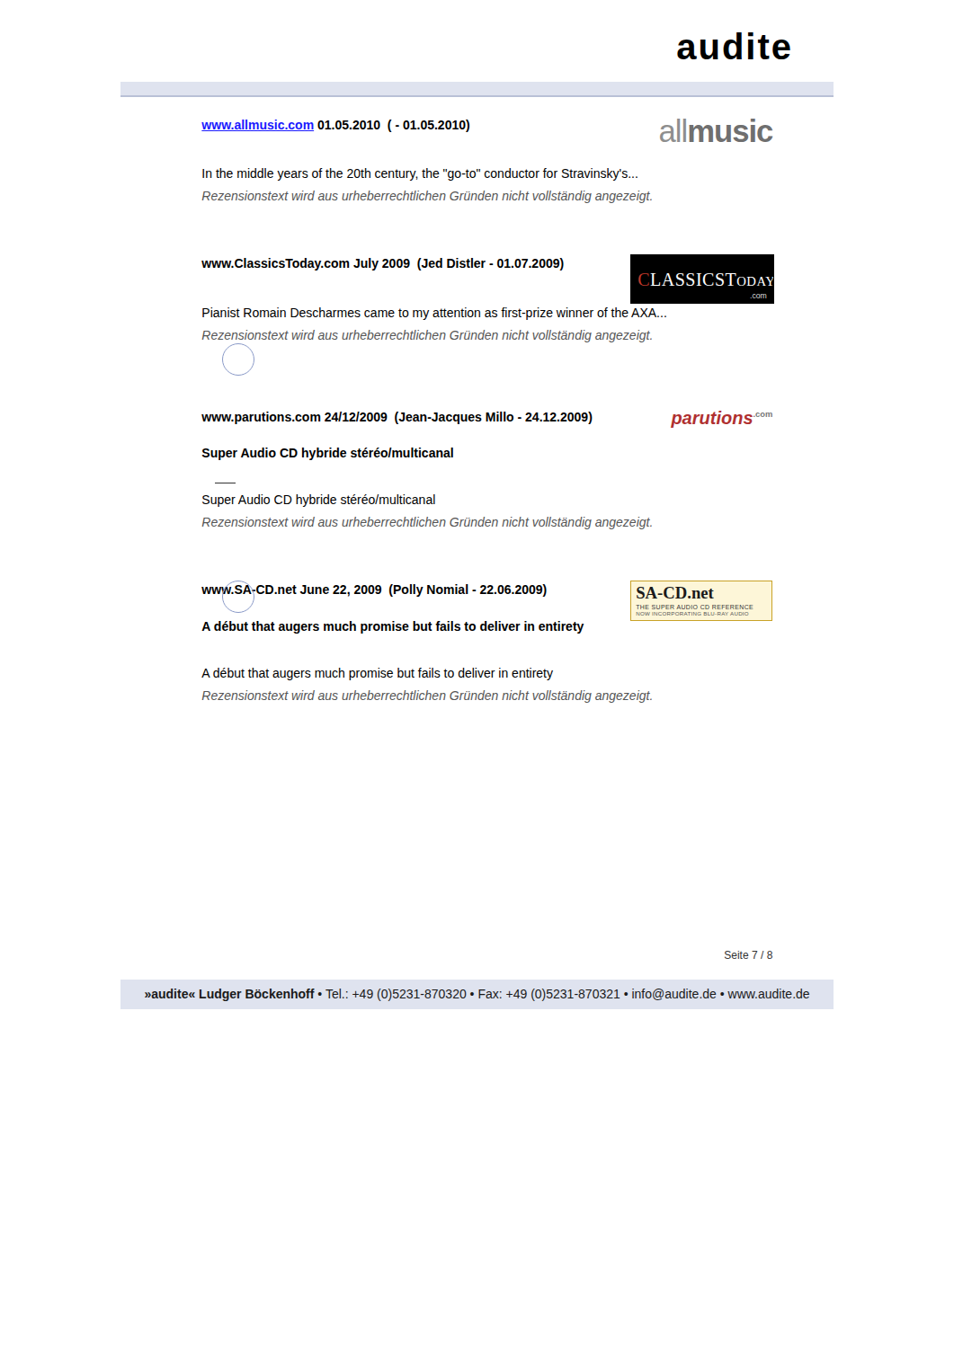audite
all music
www.allmusic.com 01.05.2010 ( - 01.05.2010)
In the middle years of the 20th century, the "go-to" conductor for Stravinsky's...
Rezensionstext wird aus urheberrechtlichen Gründen nicht vollständig angezeigt.
CLASSICS TODAY .com
www.ClassicsToday.com July 2009 (Jed Distler - 01.07.2009)
Pianist Romain Descharmes came to my attention as first-prize winner of the AXA...
Rezensionstext wird aus urheberrechtlichen Gründen nicht vollständig angezeigt.
parutions.com
www.parutions.com 24/12/2009 (Jean-Jacques Millo - 24.12.2009)
Super Audio CD hybride stéréo/multicanal
Super Audio CD hybride stéréo/multicanal
Rezensionstext wird aus urheberrechtlichen Gründen nicht vollständig angezeigt.
SA-CD.net
THE SUPER AUDIO CD REFERENCE
NOW INCORPORATING BLU-RAY AUDIO
www.SA-CD.net June 22, 2009 (Polly Nomial - 22.06.2009)
A début that augers much promise but fails to deliver in entirety
A début that augers much promise but fails to deliver in entirety
Rezensionstext wird aus urheberrechtlichen Gründen nicht vollständig angezeigt.
Seite 7 / 8
»audite« Ludger Böckenhoff • Tel.: +49 (0)5231-870320 • Fax: +49 (0)5231-870321 • info@audite.de • www.audite.de